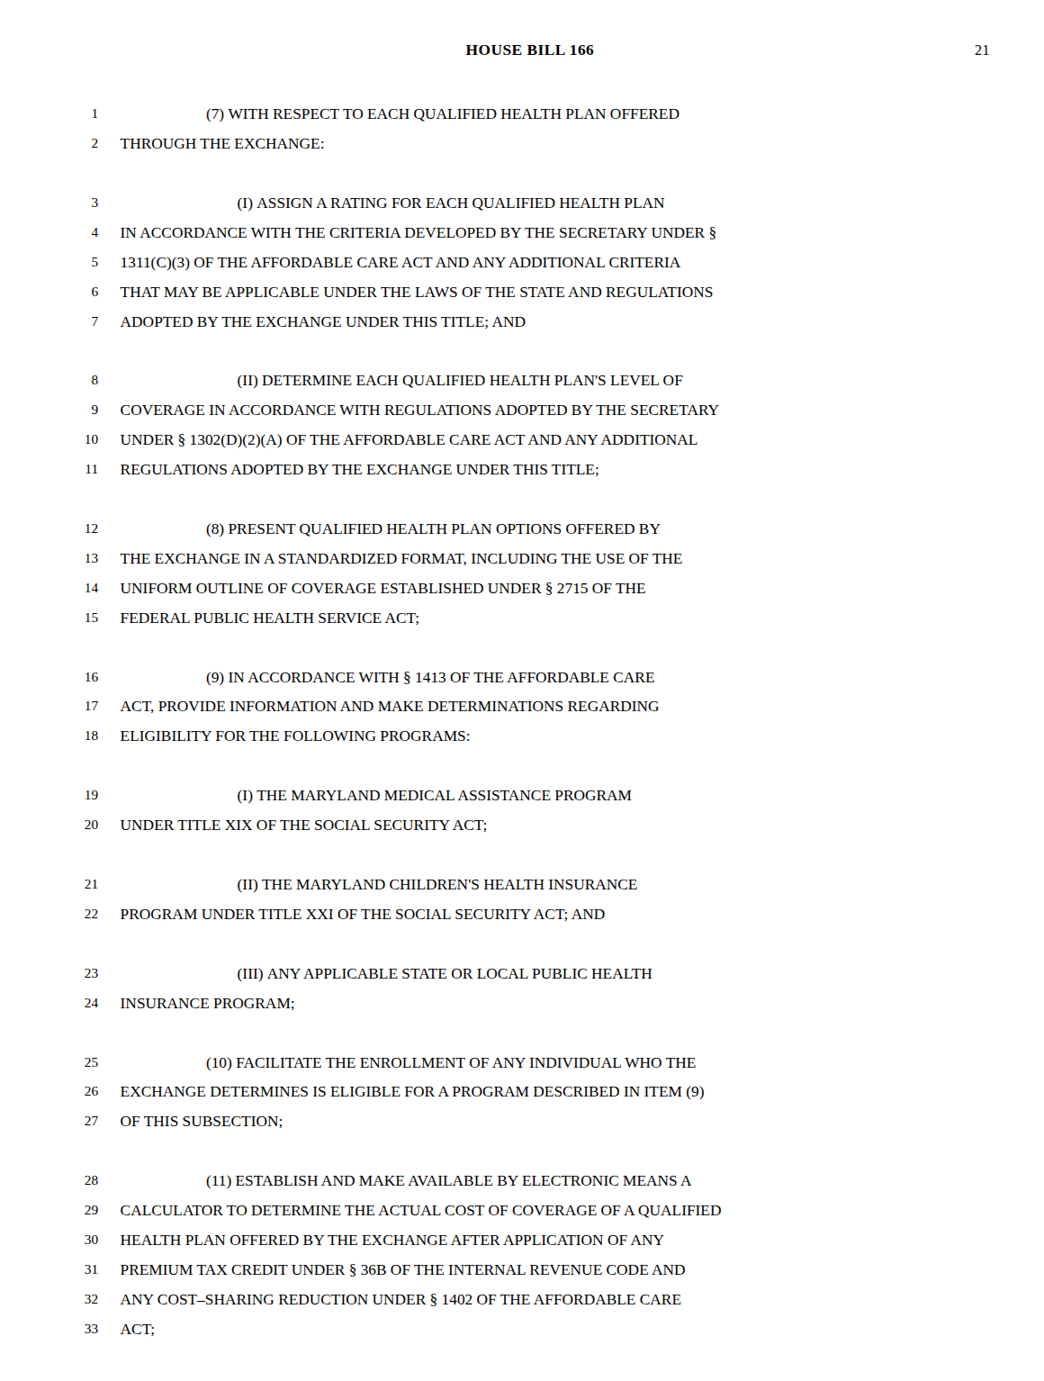HOUSE BILL 166 21
1 (7) WITH RESPECT TO EACH QUALIFIED HEALTH PLAN OFFERED
2 THROUGH THE EXCHANGE:
3 (I) ASSIGN A RATING FOR EACH QUALIFIED HEALTH PLAN
4 IN ACCORDANCE WITH THE CRITERIA DEVELOPED BY THE SECRETARY UNDER §
5 1311(C)(3) OF THE AFFORDABLE CARE ACT AND ANY ADDITIONAL CRITERIA
6 THAT MAY BE APPLICABLE UNDER THE LAWS OF THE STATE AND REGULATIONS
7 ADOPTED BY THE EXCHANGE UNDER THIS TITLE; AND
8 (II) DETERMINE EACH QUALIFIED HEALTH PLAN'S LEVEL OF
9 COVERAGE IN ACCORDANCE WITH REGULATIONS ADOPTED BY THE SECRETARY
10 UNDER § 1302(D)(2)(A) OF THE AFFORDABLE CARE ACT AND ANY ADDITIONAL
11 REGULATIONS ADOPTED BY THE EXCHANGE UNDER THIS TITLE;
12 (8) PRESENT QUALIFIED HEALTH PLAN OPTIONS OFFERED BY
13 THE EXCHANGE IN A STANDARDIZED FORMAT, INCLUDING THE USE OF THE
14 UNIFORM OUTLINE OF COVERAGE ESTABLISHED UNDER § 2715 OF THE
15 FEDERAL PUBLIC HEALTH SERVICE ACT;
16 (9) IN ACCORDANCE WITH § 1413 OF THE AFFORDABLE CARE
17 ACT, PROVIDE INFORMATION AND MAKE DETERMINATIONS REGARDING
18 ELIGIBILITY FOR THE FOLLOWING PROGRAMS:
19 (I) THE MARYLAND MEDICAL ASSISTANCE PROGRAM
20 UNDER TITLE XIX OF THE SOCIAL SECURITY ACT;
21 (II) THE MARYLAND CHILDREN'S HEALTH INSURANCE
22 PROGRAM UNDER TITLE XXI OF THE SOCIAL SECURITY ACT; AND
23 (III) ANY APPLICABLE STATE OR LOCAL PUBLIC HEALTH
24 INSURANCE PROGRAM;
25 (10) FACILITATE THE ENROLLMENT OF ANY INDIVIDUAL WHO THE
26 EXCHANGE DETERMINES IS ELIGIBLE FOR A PROGRAM DESCRIBED IN ITEM (9)
27 OF THIS SUBSECTION;
28 (11) ESTABLISH AND MAKE AVAILABLE BY ELECTRONIC MEANS A
29 CALCULATOR TO DETERMINE THE ACTUAL COST OF COVERAGE OF A QUALIFIED
30 HEALTH PLAN OFFERED BY THE EXCHANGE AFTER APPLICATION OF ANY
31 PREMIUM TAX CREDIT UNDER § 36B OF THE INTERNAL REVENUE CODE AND
32 ANY COST–SHARING REDUCTION UNDER § 1402 OF THE AFFORDABLE CARE
33 ACT;